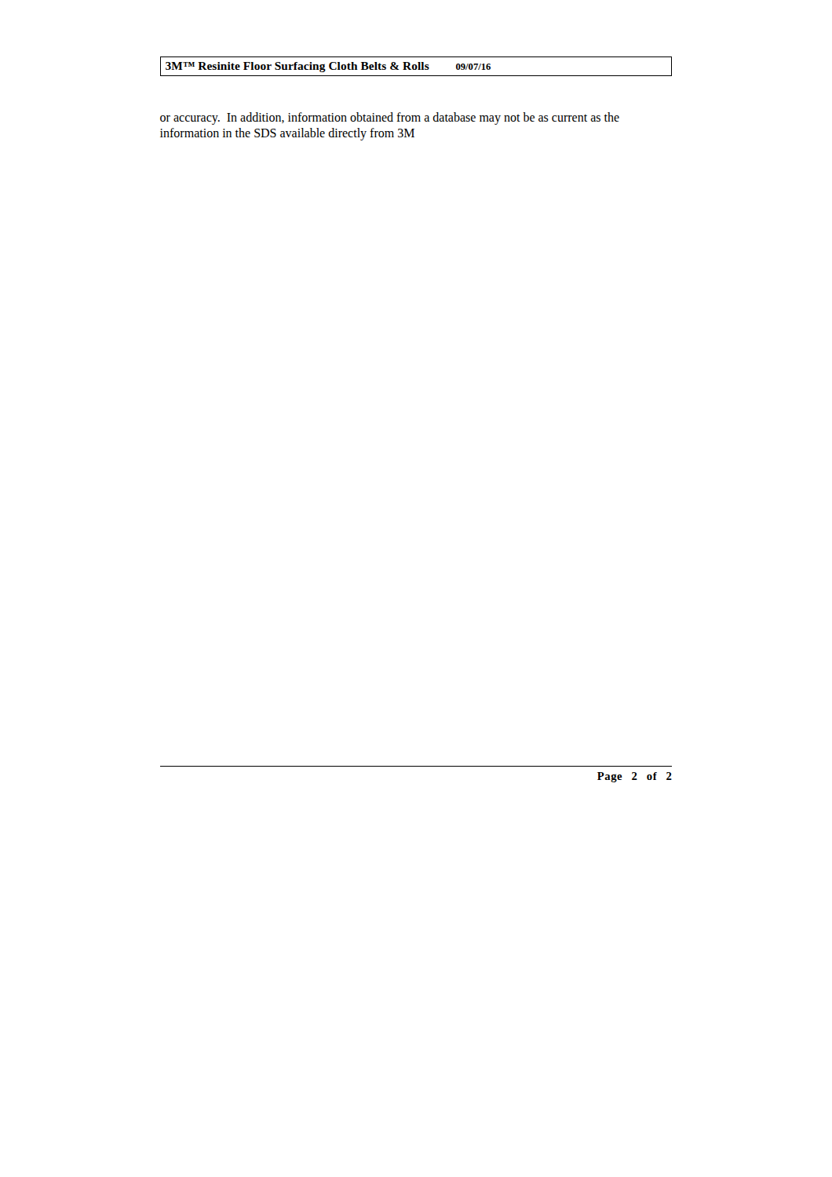3M™ Resinite Floor Surfacing Cloth Belts & Rolls 09/07/16
or accuracy. In addition, information obtained from a database may not be as current as the information in the SDS available directly from 3M
Page 2 of 2